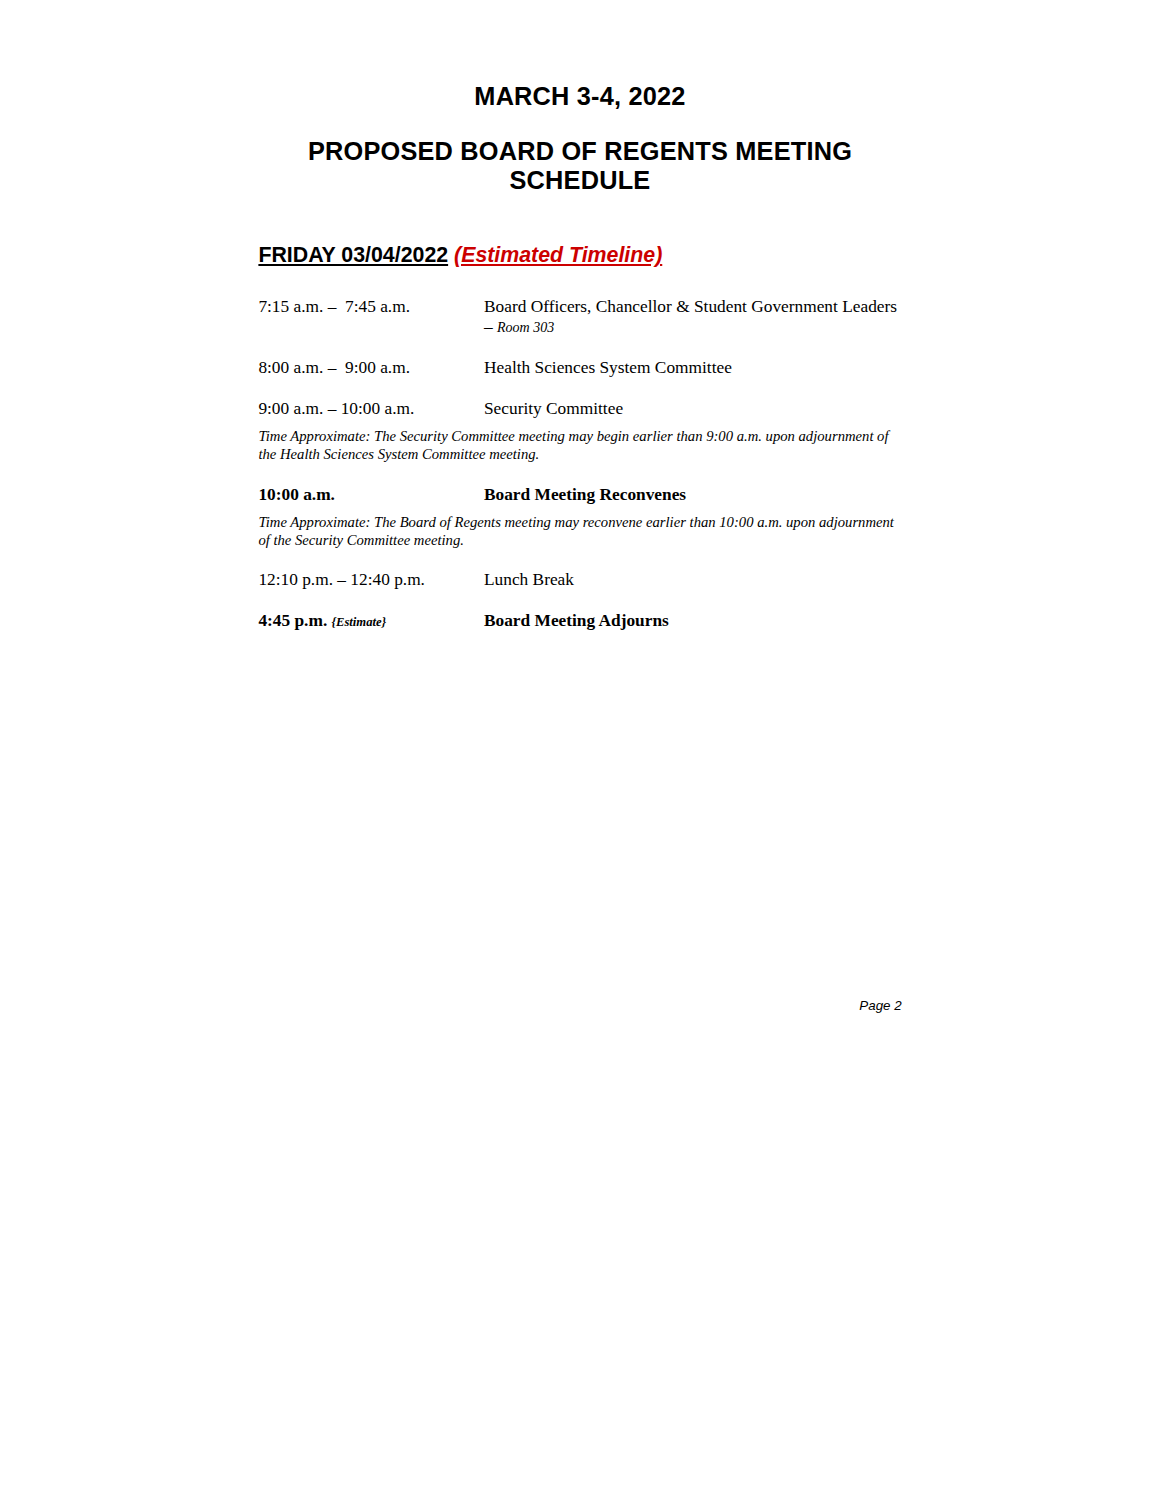MARCH 3-4, 2022
PROPOSED BOARD OF REGENTS MEETING SCHEDULE
FRIDAY 03/04/2022 (Estimated Timeline)
7:15 a.m. – 7:45 a.m. Board Officers, Chancellor & Student Government Leaders – Room 303
8:00 a.m. – 9:00 a.m. Health Sciences System Committee
9:00 a.m. – 10:00 a.m. Security Committee
Time Approximate: The Security Committee meeting may begin earlier than 9:00 a.m. upon adjournment of the Health Sciences System Committee meeting.
10:00 a.m. Board Meeting Reconvenes
Time Approximate: The Board of Regents meeting may reconvene earlier than 10:00 a.m. upon adjournment of the Security Committee meeting.
12:10 p.m. – 12:40 p.m. Lunch Break
4:45 p.m. {Estimate} Board Meeting Adjourns
Page 2